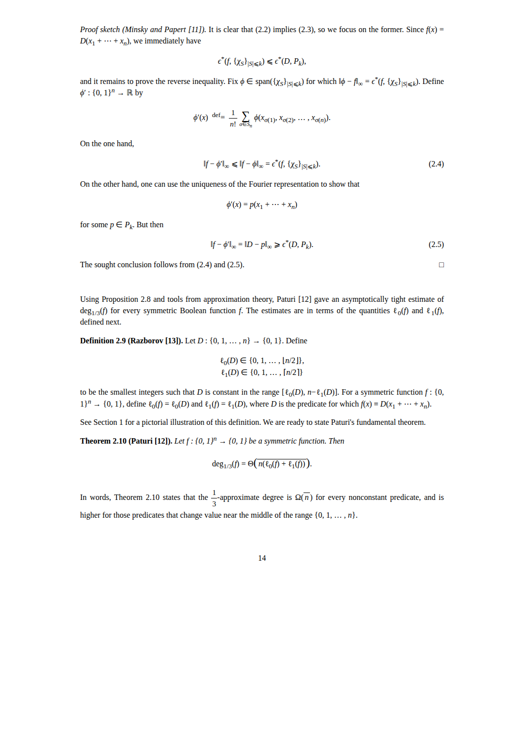Proof sketch (Minsky and Papert [11]). It is clear that (2.2) implies (2.3), so we focus on the former. Since f(x) = D(x1 + ⋯ + xn), we immediately have
ϵ*(f, {χS}|S|⩽k) ⩽ ϵ*(D, Pk),
and it remains to prove the reverse inequality. Fix ϕ ∈ span({χS}|S|⩽k) for which ‖ϕ − f‖∞ = ϵ*(f, {χS}|S|⩽k). Define ϕ′ : {0, 1}n → ℝ by
ϕ′(x) def= 1 n! ∑σ∈Sn ϕ(xσ(1), xσ(2), … , xσ(n)).
On the one hand,
‖f − ϕ′‖∞ ⩽ ‖f − ϕ‖∞ = ϵ*(f, {χS}|S|⩽k).
(2.4)
On the other hand, one can use the uniqueness of the Fourier representation to show that
ϕ′(x) = p(x1 + ⋯ + xn)
for some p ∈ Pk. But then
‖f − ϕ′‖∞ = ‖D − p‖∞ ⩾ ϵ*(D, Pk).
(2.5)
The sought conclusion follows from (2.4) and (2.5). □
Using Proposition 2.8 and tools from approximation theory, Paturi [12] gave an asymptotically tight estimate of deg1/3(f) for every symmetric Boolean function f. The estimates are in terms of the quantities ℓ0(f) and ℓ1(f), defined next.
Definition 2.9 (Razborov [13]). Let D : {0, 1, … , n} → {0, 1}. Define
ℓ0(D) ∈ {0, 1, … , ⌊n/2⌋},
ℓ1(D) ∈ {0, 1, … , ⌈n/2⌉}
to be the smallest integers such that D is constant in the range [ℓ0(D), n−ℓ1(D)]. For a symmetric function f : {0, 1}n → {0, 1}, define ℓ0(f) = ℓ0(D) and ℓ1(f) = ℓ1(D), where D is the predicate for which f(x) ≡ D(x1 + ⋯ + xn).
See Section 1 for a pictorial illustration of this definition. We are ready to state Paturi's fundamental theorem.
Theorem 2.10 (Paturi [12]). Let f : {0, 1}n → {0, 1} be a symmetric function. Then
deg1/3(f) = Θ(n(ℓ0(f) + ℓ1(f))).
In words, Theorem 2.10 states that the 13-approximate degree is Ω(n) for every nonconstant predicate, and is higher for those predicates that change value near the middle of the range {0, 1, … , n}.
14